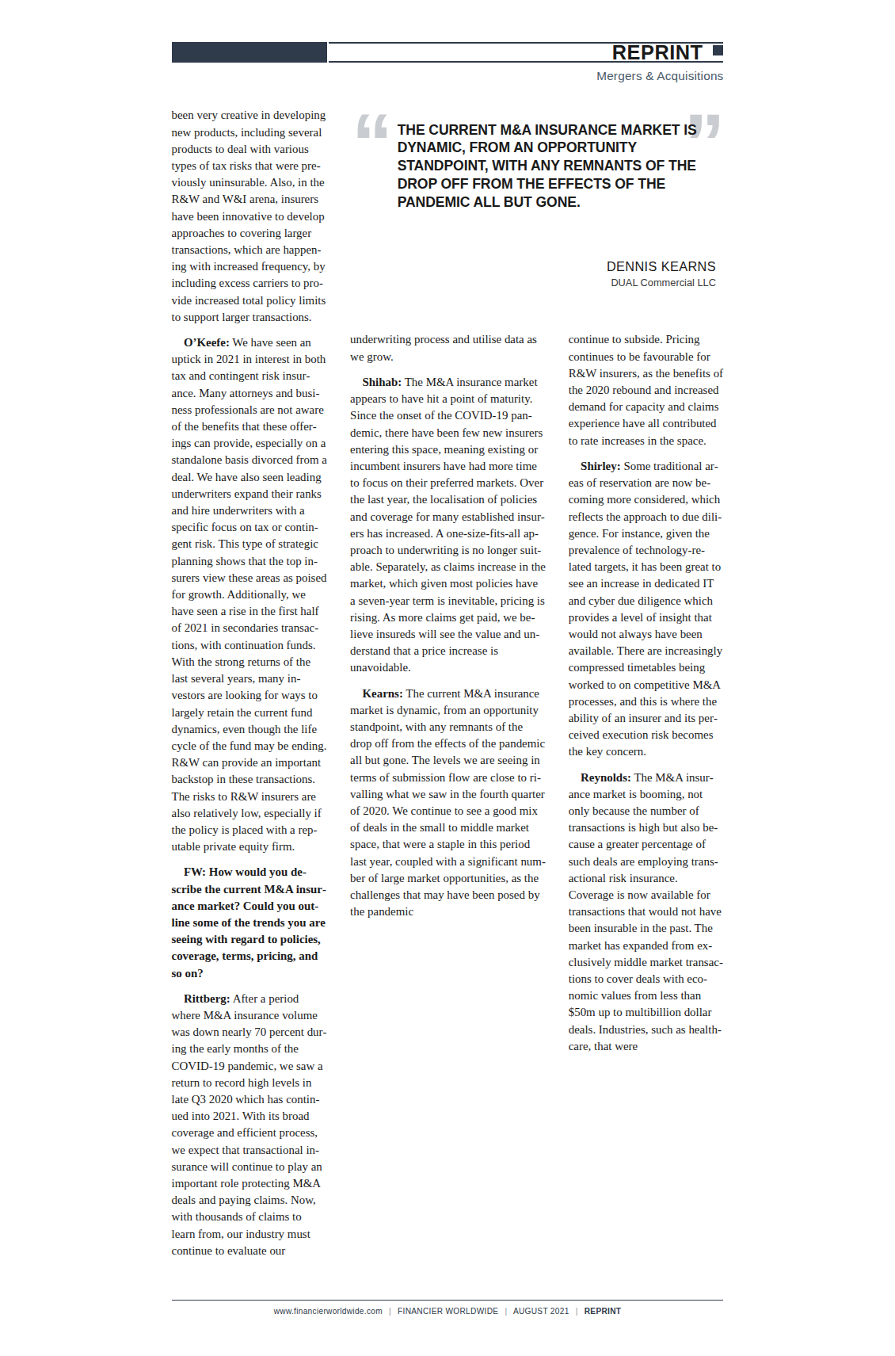REPRINT
Mergers & Acquisitions
been very creative in developing new products, including several products to deal with various types of tax risks that were previously uninsurable. Also, in the R&W and W&I arena, insurers have been innovative to develop approaches to covering larger transactions, which are happening with increased frequency, by including excess carriers to provide increased total policy limits to support larger transactions.
O’Keefe: We have seen an uptick in 2021 in interest in both tax and contingent risk insurance. Many attorneys and business professionals are not aware of the benefits that these offerings can provide, especially on a standalone basis divorced from a deal. We have also seen leading underwriters expand their ranks and hire underwriters with a specific focus on tax or contingent risk. This type of strategic planning shows that the top insurers view these areas as poised for growth. Additionally, we have seen a rise in the first half of 2021 in secondaries transactions, with continuation funds. With the strong returns of the last several years, many investors are looking for ways to largely retain the current fund dynamics, even though the life cycle of the fund may be ending. R&W can provide an important backstop in these transactions. The risks to R&W insurers are also relatively low, especially if the policy is placed with a reputable private equity firm.
FW: How would you describe the current M&A insurance market? Could you outline some of the trends you are seeing with regard to policies, coverage, terms, pricing, and so on?
Rittberg: After a period where M&A insurance volume was down nearly 70 percent during the early months of the COVID-19 pandemic, we saw a return to record high levels in late Q3 2020 which has continued into 2021. With its broad coverage and efficient process, we expect that transactional insurance will continue to play an important role protecting M&A deals and paying claims. Now, with thousands of claims to learn from, our industry must continue to evaluate our
“ ”
THE CURRENT M&A INSURANCE MARKET IS DYNAMIC, FROM AN OPPORTUNITY STANDPOINT, WITH ANY REMNANTS OF THE DROP OFF FROM THE EFFECTS OF THE PANDEMIC ALL BUT GONE.
DENNIS KEARNS
DUAL Commercial LLC
underwriting process and utilise data as we grow.
Shihab: The M&A insurance market appears to have hit a point of maturity. Since the onset of the COVID-19 pandemic, there have been few new insurers entering this space, meaning existing or incumbent insurers have had more time to focus on their preferred markets. Over the last year, the localisation of policies and coverage for many established insurers has increased. A one-size-fits-all approach to underwriting is no longer suitable. Separately, as claims increase in the market, which given most policies have a seven-year term is inevitable, pricing is rising. As more claims get paid, we believe insureds will see the value and understand that a price increase is unavoidable.
Kearns: The current M&A insurance market is dynamic, from an opportunity standpoint, with any remnants of the drop off from the effects of the pandemic all but gone. The levels we are seeing in terms of submission flow are close to rivalling what we saw in the fourth quarter of 2020. We continue to see a good mix of deals in the small to middle market space, that were a staple in this period last year, coupled with a significant number of large market opportunities, as the challenges that may have been posed by the pandemic
continue to subside. Pricing continues to be favourable for R&W insurers, as the benefits of the 2020 rebound and increased demand for capacity and claims experience have all contributed to rate increases in the space.
Shirley: Some traditional areas of reservation are now becoming more considered, which reflects the approach to due diligence. For instance, given the prevalence of technology-related targets, it has been great to see an increase in dedicated IT and cyber due diligence which provides a level of insight that would not always have been available. There are increasingly compressed timetables being worked to on competitive M&A processes, and this is where the ability of an insurer and its perceived execution risk becomes the key concern.
Reynolds: The M&A insurance market is booming, not only because the number of transactions is high but also because a greater percentage of such deals are employing transactional risk insurance. Coverage is now available for transactions that would not have been insurable in the past. The market has expanded from exclusively middle market transactions to cover deals with economic values from less than $50m up to multibillion dollar deals. Industries, such as healthcare, that were
www.financierworldwide.com | FINANCIER WORLDWIDE | AUGUST 2021 | REPRINT